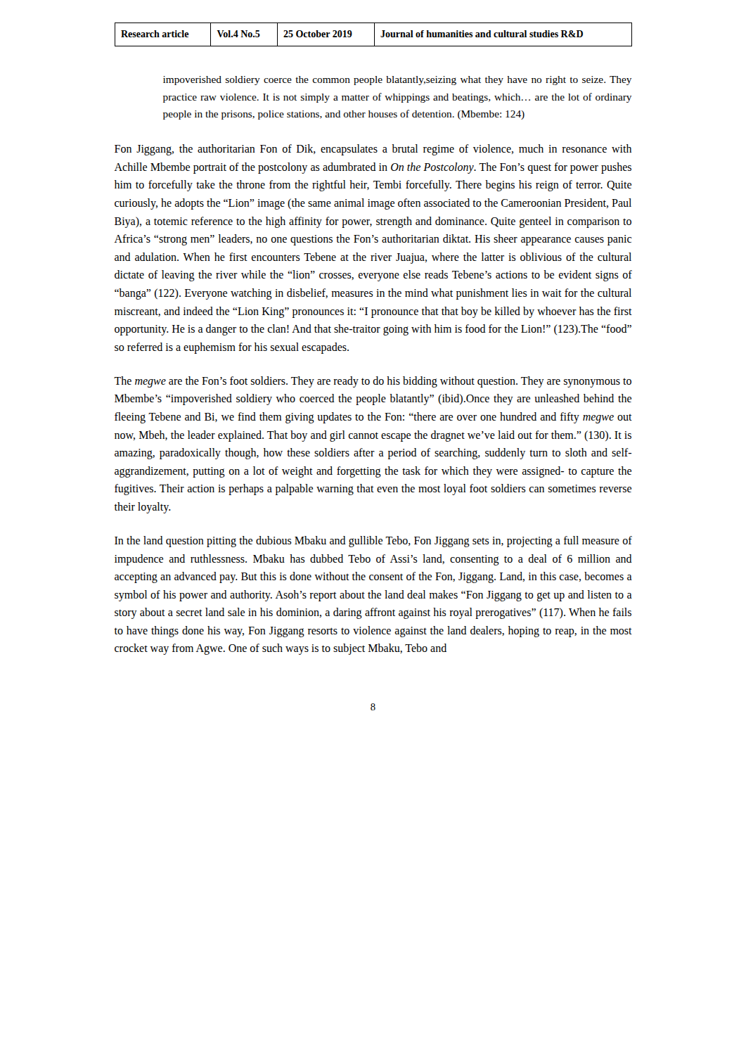| Research article | Vol.4 No.5 | 25 October 2019 | Journal of humanities and cultural studies R&D |
impoverished soldiery coerce the common people blatantly,seizing what they have no right to seize. They practice raw violence. It is not simply a matter of whippings and beatings, which… are the lot of ordinary people in the prisons, police stations, and other houses of detention. (Mbembe: 124)
Fon Jiggang, the authoritarian Fon of Dik, encapsulates a brutal regime of violence, much in resonance with Achille Mbembe portrait of the postcolony as adumbrated in On the Postcolony. The Fon’s quest for power pushes him to forcefully take the throne from the rightful heir, Tembi forcefully. There begins his reign of terror. Quite curiously, he adopts the “Lion” image (the same animal image often associated to the Cameroonian President, Paul Biya), a totemic reference to the high affinity for power, strength and dominance. Quite genteel in comparison to Africa’s “strong men” leaders, no one questions the Fon’s authoritarian diktat. His sheer appearance causes panic and adulation. When he first encounters Tebene at the river Juajua, where the latter is oblivious of the cultural dictate of leaving the river while the “lion” crosses, everyone else reads Tebene’s actions to be evident signs of “banga” (122). Everyone watching in disbelief, measures in the mind what punishment lies in wait for the cultural miscreant, and indeed the “Lion King” pronounces it: “I pronounce that that boy be killed by whoever has the first opportunity. He is a danger to the clan! And that she-traitor going with him is food for the Lion!” (123).The “food” so referred is a euphemism for his sexual escapades.
The megwe are the Fon’s foot soldiers. They are ready to do his bidding without question. They are synonymous to Mbembe’s “impoverished soldiery who coerced the people blatantly” (ibid).Once they are unleashed behind the fleeing Tebene and Bi, we find them giving updates to the Fon: “there are over one hundred and fifty megwe out now, Mbeh, the leader explained. That boy and girl cannot escape the dragnet we’ve laid out for them.” (130). It is amazing, paradoxically though, how these soldiers after a period of searching, suddenly turn to sloth and self-aggrandizement, putting on a lot of weight and forgetting the task for which they were assigned- to capture the fugitives. Their action is perhaps a palpable warning that even the most loyal foot soldiers can sometimes reverse their loyalty.
In the land question pitting the dubious Mbaku and gullible Tebo, Fon Jiggang sets in, projecting a full measure of impudence and ruthlessness. Mbaku has dubbed Tebo of Assi’s land, consenting to a deal of 6 million and accepting an advanced pay. But this is done without the consent of the Fon, Jiggang. Land, in this case, becomes a symbol of his power and authority. Asoh’s report about the land deal makes “Fon Jiggang to get up and listen to a story about a secret land sale in his dominion, a daring affront against his royal prerogatives” (117). When he fails to have things done his way, Fon Jiggang resorts to violence against the land dealers, hoping to reap, in the most crocket way from Agwe. One of such ways is to subject Mbaku, Tebo and
8